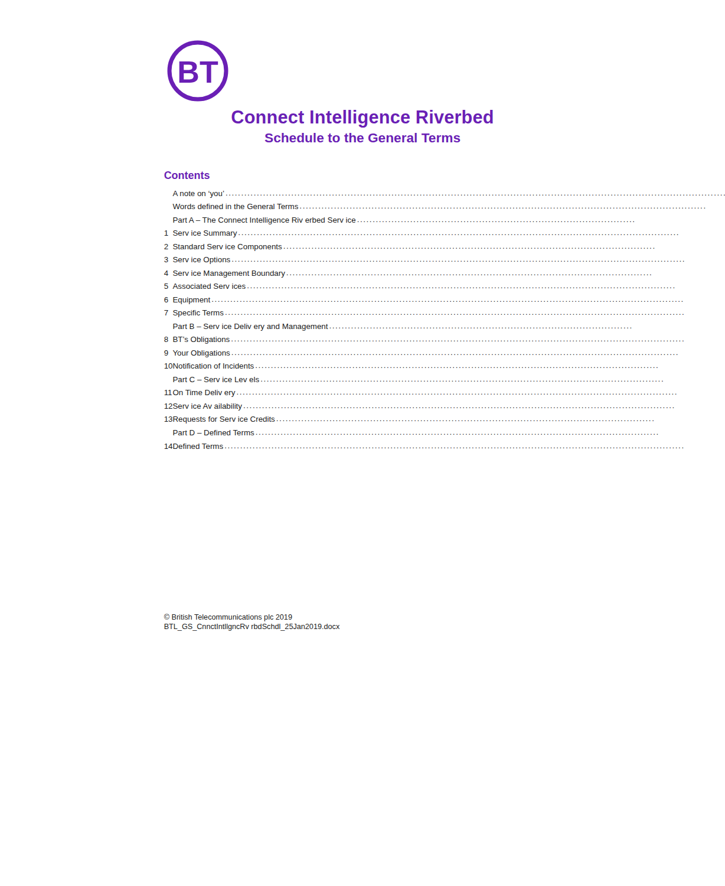BT
Connect Intelligence Riverbed
Schedule to the General Terms
Contents
| | A note on ‘you’ .................................................................................................................................................................. | 2 |
| | Words defined in the General Terms .................................................................................................................................. | 2 |
| | Part A – The Connect Intelligence Riv erbed Serv ice ......................................................................................... | 2 |
| 1 | Serv ice Summary ............................................................................................................................................. | 2 |
| 2 | Standard Serv ice Components ....................................................................................................................... | 2 |
| 3 | Serv ice Options ................................................................................................................................................. | 2 |
| 4 | Serv ice Management Boundary ..................................................................................................................... | 5 |
| 5 | Associated Serv ices ......................................................................................................................................... | 5 |
| 6 | Equipment ....................................................................................................................................................... | 6 |
| 7 | Specific Terms ................................................................................................................................................... | 6 |
| | Part B – Serv ice Deliv ery and Management ................................................................................................. | 10 |
| 8 | BT’s Obligations ................................................................................................................................................. | 10 |
| 9 | Your Obligations ............................................................................................................................................... | 10 |
| 10 | Notification of Incidents ................................................................................................................................. | 12 |
| | Part C – Serv ice Lev els ................................................................................................................................. | 13 |
| 11 | On Time Deliv ery ............................................................................................................................................. | 13 |
| 12 | Serv ice Av ailability .......................................................................................................................................... | 13 |
| 13 | Requests for Serv ice Credits ......................................................................................................................... | 13 |
| | Part D – Defined Terms ................................................................................................................................. | 15 |
| 14 | Defined Terms ................................................................................................................................................... | 15 |
© British Telecommunications plc 2019
BTL_GS_CnnctIntllgncRv rbdSchdl_25Jan2019.docx